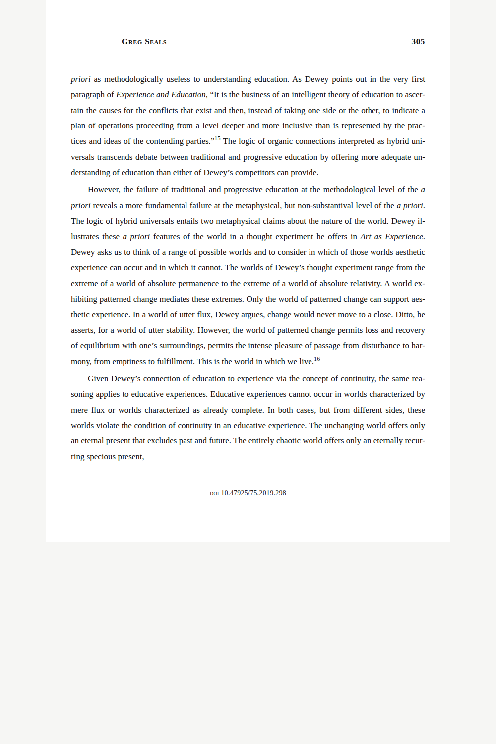Greg Seals 305
priori as methodologically useless to understanding education. As Dewey points out in the very first paragraph of Experience and Education, “It is the business of an intelligent theory of education to ascertain the causes for the conflicts that exist and then, instead of taking one side or the other, to indicate a plan of operations proceeding from a level deeper and more inclusive than is represented by the practices and ideas of the contending parties.”15 The logic of organic connections interpreted as hybrid universals transcends debate between traditional and progressive education by offering more adequate understanding of education than either of Dewey’s competitors can provide.
However, the failure of traditional and progressive education at the methodological level of the a priori reveals a more fundamental failure at the metaphysical, but non-substantival level of the a priori. The logic of hybrid universals entails two metaphysical claims about the nature of the world. Dewey illustrates these a priori features of the world in a thought experiment he offers in Art as Experience. Dewey asks us to think of a range of possible worlds and to consider in which of those worlds aesthetic experience can occur and in which it cannot. The worlds of Dewey’s thought experiment range from the extreme of a world of absolute permanence to the extreme of a world of absolute relativity. A world exhibiting patterned change mediates these extremes. Only the world of patterned change can support aesthetic experience. In a world of utter flux, Dewey argues, change would never move to a close. Ditto, he asserts, for a world of utter stability. However, the world of patterned change permits loss and recovery of equilibrium with one’s surroundings, permits the intense pleasure of passage from disturbance to harmony, from emptiness to fulfillment. This is the world in which we live.16
Given Dewey’s connection of education to experience via the concept of continuity, the same reasoning applies to educative experiences. Educative experiences cannot occur in worlds characterized by mere flux or worlds characterized as already complete. In both cases, but from different sides, these worlds violate the condition of continuity in an educative experience. The unchanging world offers only an eternal present that excludes past and future. The entirely chaotic world offers only an eternally recurring specious present,
doi 10.47925/75.2019.298